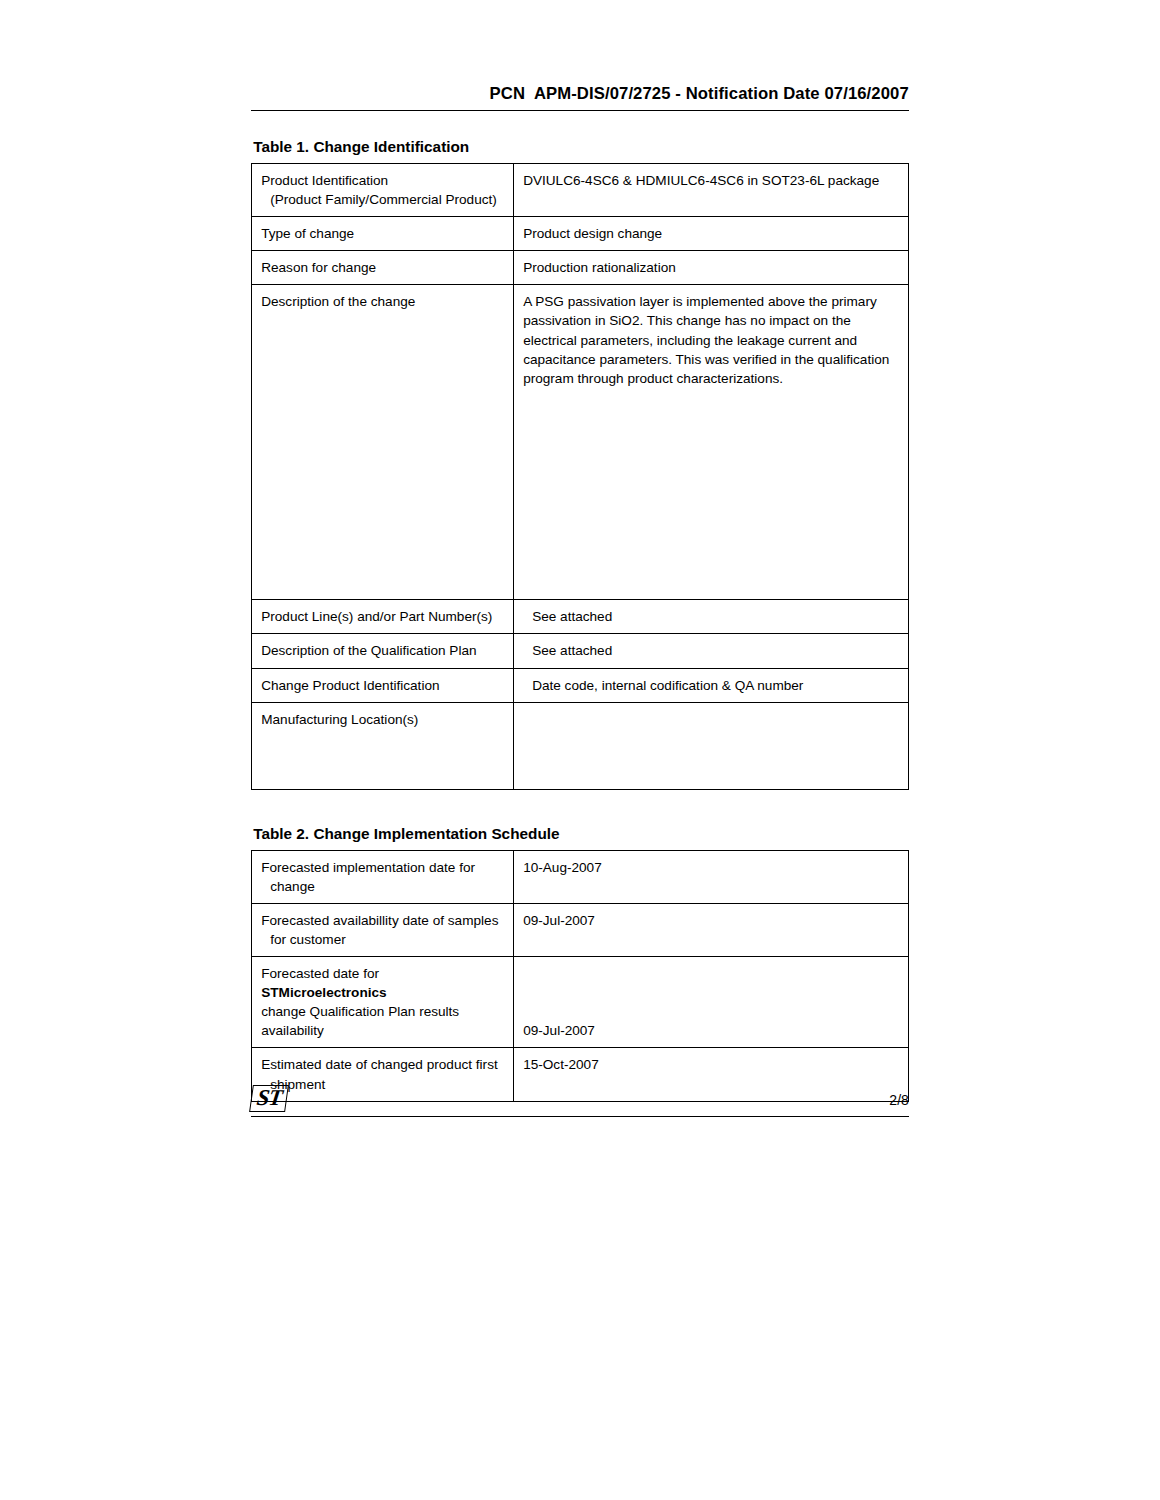PCN APM-DIS/07/2725 - Notification Date 07/16/2007
Table 1. Change Identification
| Product Identification (Product Family/Commercial Product) | DVIULC6-4SC6 & HDMIULC6-4SC6 in SOT23-6L package |
| Type of change | Product design change |
| Reason for change | Production rationalization |
| Description of the change | A PSG passivation layer is implemented above the primary passivation in SiO2. This change has no impact on the electrical parameters, including the leakage current and capacitance parameters. This was verified in the qualification program through product characterizations. |
| Product Line(s) and/or Part Number(s) | See attached |
| Description of the Qualification Plan | See attached |
| Change Product Identification | Date code, internal codification & QA number |
| Manufacturing Location(s) | |
Table 2. Change Implementation Schedule
| Forecasted implementation date for change | 10-Aug-2007 |
| Forecasted availabillity date of samples for customer | 09-Jul-2007 |
| Forecasted date for STMicroelectronics change Qualification Plan results availability | 09-Jul-2007 |
| Estimated date of changed product first shipment | 15-Oct-2007 |
ST
2/8